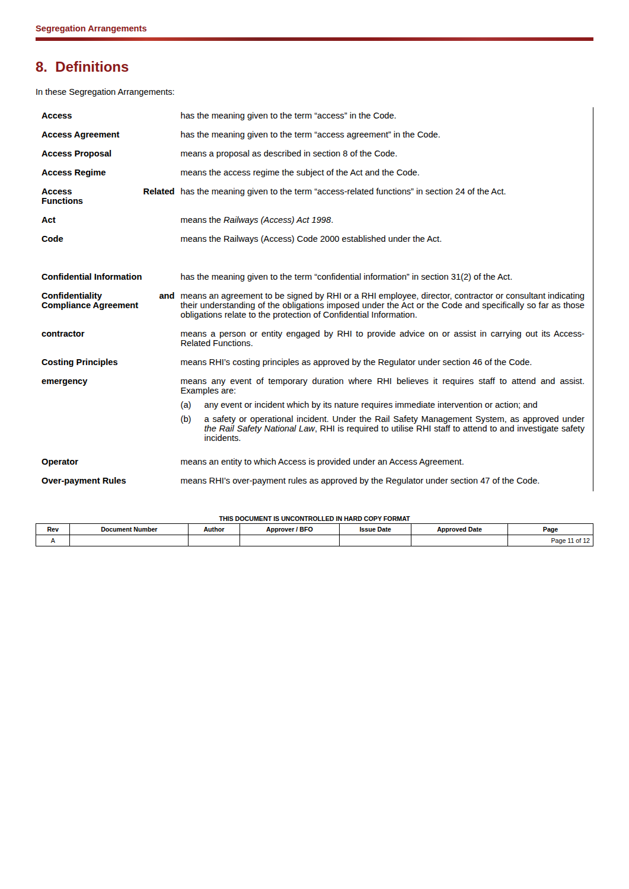Segregation Arrangements
8. Definitions
In these Segregation Arrangements:
| Access | has the meaning given to the term “access” in the Code. |
| Access Agreement | has the meaning given to the term “access agreement” in the Code. |
| Access Proposal | means a proposal as described in section 8 of the Code. |
| Access Regime | means the access regime the subject of the Act and the Code. |
| Access Related Functions | has the meaning given to the term “access-related functions” in section 24 of the Act. |
| Act | means the Railways (Access) Act 1998 . |
| Code | means the Railways (Access) Code 2000 established under the Act. |
| Confidential Information | has the meaning given to the term “confidential information” in section 31(2) of the Act. |
| Confidentiality and Compliance Agreement | means an agreement to be signed by RHI or a RHI employee, director, contractor or consultant indicating their understanding of the obligations imposed under the Act or the Code and specifically so far as those obligations relate to the protection of Confidential Information. |
| contractor | means a person or entity engaged by RHI to provide advice on or assist in carrying out its Access-Related Functions. |
| Costing Principles | means RHI’s costing principles as approved by the Regulator under section 46 of the Code. |
| emergency | means any event of temporary duration where RHI believes it requires staff to attend and assist. Examples are: (a) any event or incident which by its nature requires immediate intervention or action; and (b) a safety or operational incident. Under the Rail Safety Management System, as approved under the Rail Safety National Law , RHI is required to utilise RHI staff to attend to and investigate safety incidents. |
| Operator | means an entity to which Access is provided under an Access Agreement. |
| Over-payment Rules | means RHI’s over-payment rules as approved by the Regulator under section 47 of the Code. |
THIS DOCUMENT IS UNCONTROLLED IN HARD COPY FORMAT
| Rev | Document Number | Author | Approver / BFO | Issue Date | Approved Date | Page |
| --- | --- | --- | --- | --- | --- | --- |
| A | | | | | | Page 11 of 12 |